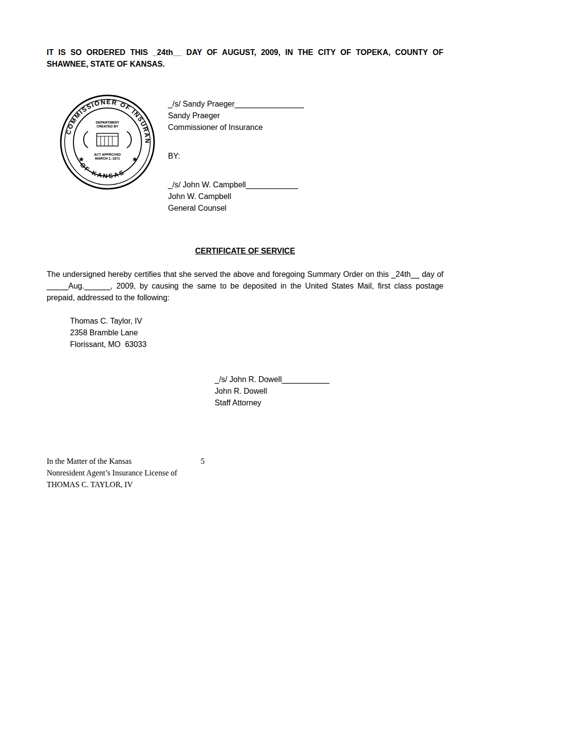IT IS SO ORDERED THIS _24th__ DAY OF AUGUST, 2009, IN THE CITY OF TOPEKA, COUNTY OF SHAWNEE, STATE OF KANSAS.
COMMISSIONER OF INSURANCE OF KANSAS DEPARTMENT CREATED BY ACT APPROVED MARCH 1, 1871 ★ ★
_/s/ Sandy Praeger________________
Sandy Praeger
Commissioner of Insurance
BY:
_/s/ John W. Campbell____________
John W. Campbell
General Counsel
CERTIFICATE OF SERVICE
The undersigned hereby certifies that she served the above and foregoing Summary Order on this _24th__ day of _____Aug.______, 2009, by causing the same to be deposited in the United States Mail, first class postage prepaid, addressed to the following:
Thomas C. Taylor, IV
2358 Bramble Lane
Florissant, MO 63033
_/s/ John R. Dowell___________
John R. Dowell
Staff Attorney
In the Matter of the Kansas
Nonresident Agent’s Insurance License of
THOMAS C. TAYLOR, IV
5